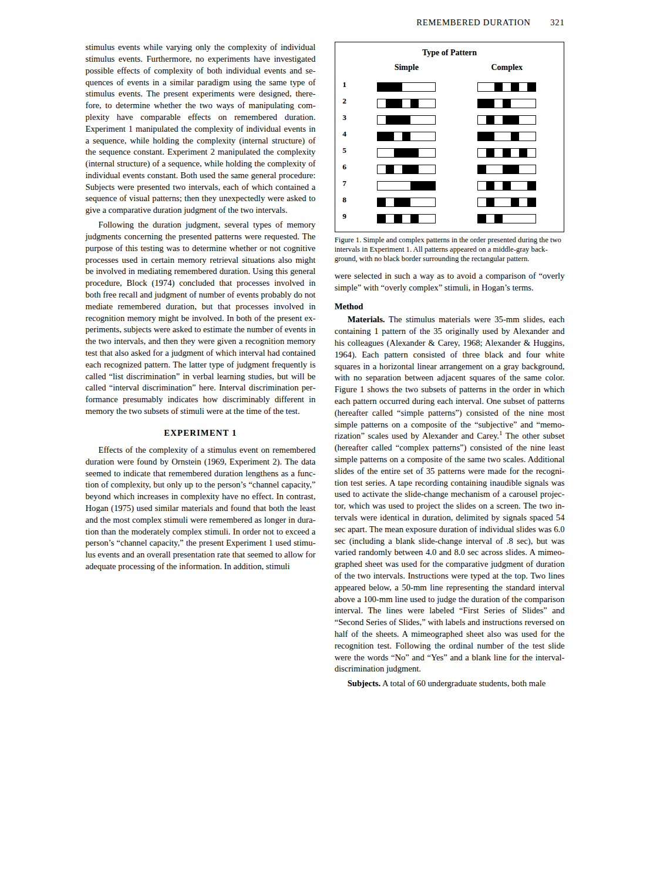REMEMBERED DURATION 321
stimulus events while varying only the complexity of individual stimulus events. Furthermore, no experiments have investigated possible effects of complexity of both individual events and sequences of events in a similar paradigm using the same type of stimulus events. The present experiments were designed, therefore, to determine whether the two ways of manipulating complexity have comparable effects on remembered duration. Experiment 1 manipulated the complexity of individual events in a sequence, while holding the complexity (internal structure) of the sequence constant. Experiment 2 manipulated the complexity (internal structure) of a sequence, while holding the complexity of individual events constant. Both used the same general procedure: Subjects were presented two intervals, each of which contained a sequence of visual patterns; then they unexpectedly were asked to give a comparative duration judgment of the two intervals.
Following the duration judgment, several types of memory judgments concerning the presented patterns were requested. The purpose of this testing was to determine whether or not cognitive processes used in certain memory retrieval situations also might be involved in mediating remembered duration. Using this general procedure, Block (1974) concluded that processes involved in both free recall and judgment of number of events probably do not mediate remembered duration, but that processes involved in recognition memory might be involved. In both of the present experiments, subjects were asked to estimate the number of events in the two intervals, and then they were given a recognition memory test that also asked for a judgment of which interval had contained each recognized pattern. The latter type of judgment frequently is called “list discrimination” in verbal learning studies, but will be called “interval discrimination” here. Interval discrimination performance presumably indicates how discriminably different in memory the two subsets of stimuli were at the time of the test.
EXPERIMENT 1
Effects of the complexity of a stimulus event on remembered duration were found by Ornstein (1969, Experiment 2). The data seemed to indicate that remembered duration lengthens as a function of complexity, but only up to the person’s “channel capacity,” beyond which increases in complexity have no effect. In contrast, Hogan (1975) used similar materials and found that both the least and the most complex stimuli were remembered as longer in duration than the moderately complex stimuli. In order not to exceed a person’s “channel capacity,” the present Experiment 1 used stimulus events and an overall presentation rate that seemed to allow for adequate processing of the information. In addition, stimuli
Type of Pattern
| | Simple | Complex |
| --- | --- | --- |
| 1 | | |
| 2 | | |
| 3 | | |
| 4 | | |
| 5 | | |
| 6 | | |
| 7 | | |
| 8 | | |
| 9 | | |
Figure 1. Simple and complex patterns in the order presented during the two intervals in Experiment 1. All patterns appeared on a middle-gray background, with no black border surrounding the rectangular pattern.
were selected in such a way as to avoid a comparison of “overly simple” with “overly complex” stimuli, in Hogan’s terms.
Method
Materials. The stimulus materials were 35-mm slides, each containing 1 pattern of the 35 originally used by Alexander and his colleagues (Alexander & Carey, 1968; Alexander & Huggins, 1964). Each pattern consisted of three black and four white squares in a horizontal linear arrangement on a gray background, with no separation between adjacent squares of the same color. Figure 1 shows the two subsets of patterns in the order in which each pattern occurred during each interval. One subset of patterns (hereafter called “simple patterns”) consisted of the nine most simple patterns on a composite of the “subjective” and “memorization” scales used by Alexander and Carey.1 The other subset (hereafter called “complex patterns”) consisted of the nine least simple patterns on a composite of the same two scales. Additional slides of the entire set of 35 patterns were made for the recognition test series. A tape recording containing inaudible signals was used to activate the slide-change mechanism of a carousel projector, which was used to project the slides on a screen. The two intervals were identical in duration, delimited by signals spaced 54 sec apart. The mean exposure duration of individual slides was 6.0 sec (including a blank slide-change interval of .8 sec), but was varied randomly between 4.0 and 8.0 sec across slides. A mimeographed sheet was used for the comparative judgment of duration of the two intervals. Instructions were typed at the top. Two lines appeared below, a 50-mm line representing the standard interval above a 100-mm line used to judge the duration of the comparison interval. The lines were labeled “First Series of Slides” and “Second Series of Slides,” with labels and instructions reversed on half of the sheets. A mimeographed sheet also was used for the recognition test. Following the ordinal number of the test slide were the words “No” and “Yes” and a blank line for the interval-discrimination judgment.
Subjects. A total of 60 undergraduate students, both male